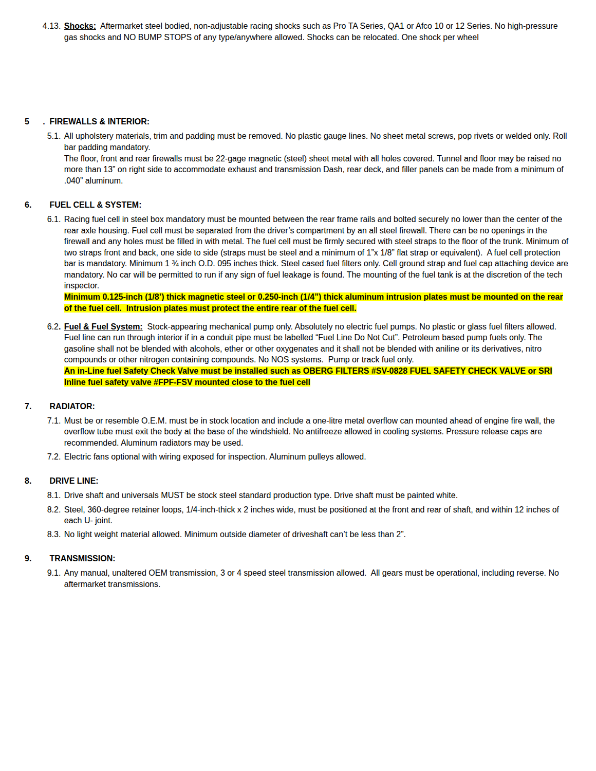4.13.
Shocks: Aftermarket steel bodied, non-adjustable racing shocks such as Pro TA Series, QA1 or Afco 10 or 12 Series. No high-pressure gas shocks and NO BUMP STOPS of any type/anywhere allowed. Shocks can be relocated. One shock per wheel
5. FIREWALLS & INTERIOR:
5.1.
All upholstery materials, trim and padding must be removed. No plastic gauge lines. No sheet metal screws, pop rivets or welded only. Roll bar padding mandatory.
The floor, front and rear firewalls must be 22-gage magnetic (steel) sheet metal with all holes covered. Tunnel and floor may be raised no more than 13” on right side to accommodate exhaust and transmission Dash, rear deck, and filler panels can be made from a minimum of .040” aluminum.
6. FUEL CELL & SYSTEM:
6.1.
Racing fuel cell in steel box mandatory must be mounted between the rear frame rails and bolted securely no lower than the center of the rear axle housing. Fuel cell must be separated from the driver’s compartment by an all steel firewall. There can be no openings in the firewall and any holes must be filled in with metal. The fuel cell must be firmly secured with steel straps to the floor of the trunk. Minimum of two straps front and back, one side to side (straps must be steel and a minimum of 1”x 1/8” flat strap or equivalent). A fuel cell protection bar is mandatory. Minimum 1 ¾ inch O.D. 095 inches thick. Steel cased fuel filters only. Cell ground strap and fuel cap attaching device are mandatory. No car will be permitted to run if any sign of fuel leakage is found. The mounting of the fuel tank is at the discretion of the tech inspector.
Minimum 0.125-inch (1/8’) thick magnetic steel or 0.250-inch (1/4”) thick aluminum intrusion plates must be mounted on the rear of the fuel cell. Intrusion plates must protect the entire rear of the fuel cell.
6.2.
Fuel & Fuel System: Stock-appearing mechanical pump only. Absolutely no electric fuel pumps. No plastic or glass fuel filters allowed. Fuel line can run through interior if in a conduit pipe must be labelled “Fuel Line Do Not Cut”. Petroleum based pump fuels only. The gasoline shall not be blended with alcohols, ether or other oxygenates and it shall not be blended with aniline or its derivatives, nitro compounds or other nitrogen containing compounds. No NOS systems. Pump or track fuel only.
An in-Line fuel Safety Check Valve must be installed such as OBERG FILTERS #SV-0828 FUEL SAFETY CHECK VALVE or SRI Inline fuel safety valve #FPF-FSV mounted close to the fuel cell
7. RADIATOR:
7.1.
Must be or resemble O.E.M. must be in stock location and include a one-litre metal overflow can mounted ahead of engine fire wall, the overflow tube must exit the body at the base of the windshield. No antifreeze allowed in cooling systems. Pressure release caps are recommended. Aluminum radiators may be used.
7.2.
Electric fans optional with wiring exposed for inspection. Aluminum pulleys allowed.
8. DRIVE LINE:
8.1.
Drive shaft and universals MUST be stock steel standard production type. Drive shaft must be painted white.
8.2.
Steel, 360-degree retainer loops, 1/4-inch-thick x 2 inches wide, must be positioned at the front and rear of shaft, and within 12 inches of each U- joint.
8.3.
No light weight material allowed. Minimum outside diameter of driveshaft can’t be less than 2”.
9. TRANSMISSION:
9.1.
Any manual, unaltered OEM transmission, 3 or 4 speed steel transmission allowed. All gears must be operational, including reverse. No aftermarket transmissions.